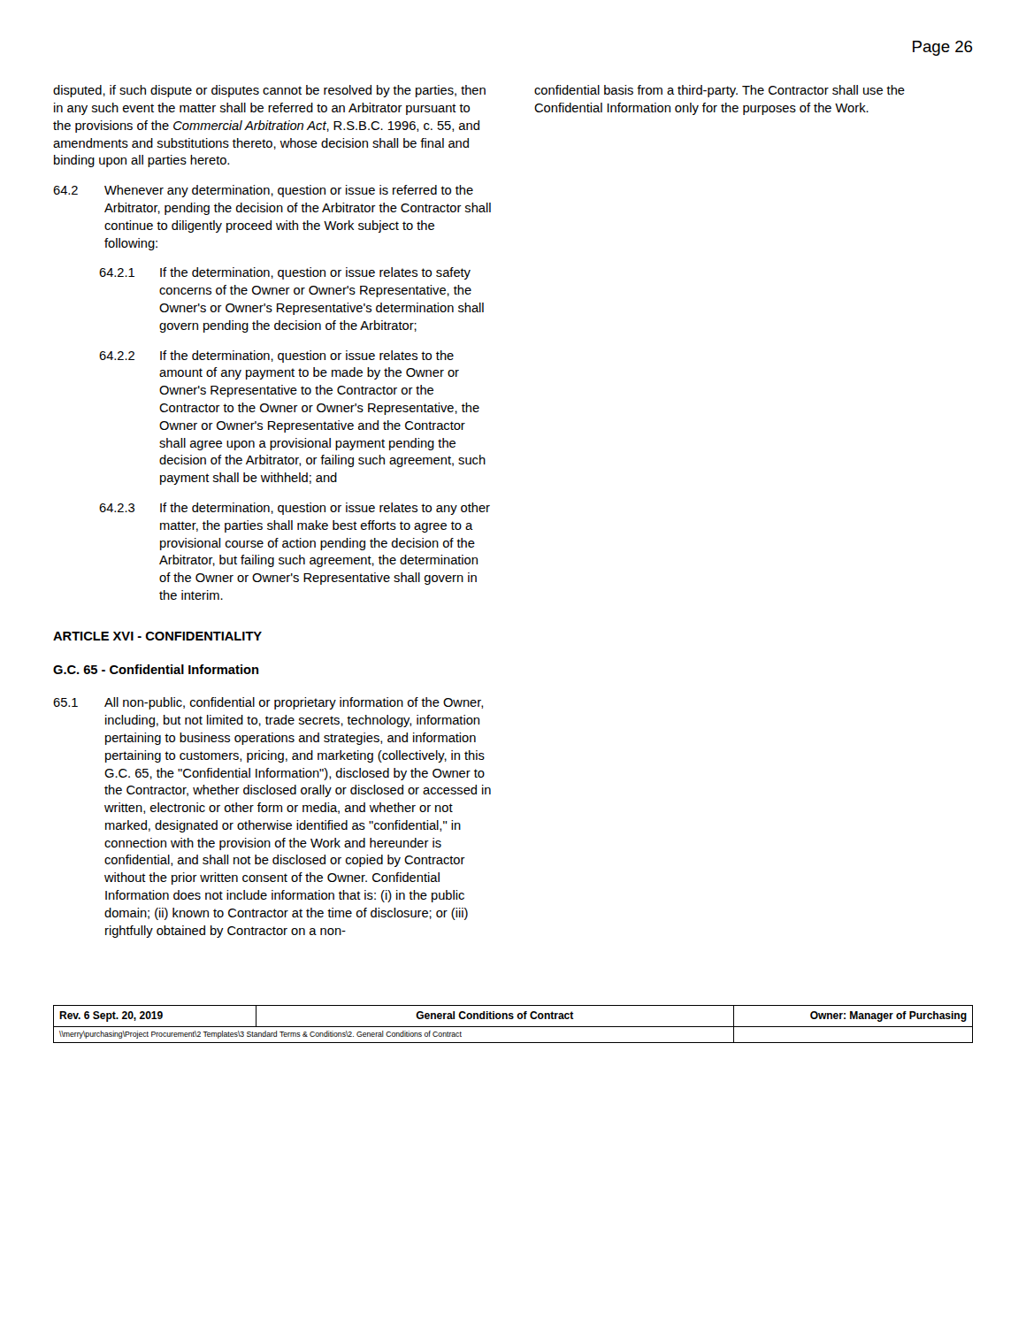Page 26
disputed, if such dispute or disputes cannot be resolved by the parties, then in any such event the matter shall be referred to an Arbitrator pursuant to the provisions of the Commercial Arbitration Act, R.S.B.C. 1996, c. 55, and amendments and substitutions thereto, whose decision shall be final and binding upon all parties hereto.
64.2
Whenever any determination, question or issue is referred to the Arbitrator, pending the decision of the Arbitrator the Contractor shall continue to diligently proceed with the Work subject to the following:
64.2.1
If the determination, question or issue relates to safety concerns of the Owner or Owner's Representative, the Owner's or Owner's Representative's determination shall govern pending the decision of the Arbitrator;
64.2.2
If the determination, question or issue relates to the amount of any payment to be made by the Owner or Owner's Representative to the Contractor or the Contractor to the Owner or Owner's Representative, the Owner or Owner's Representative and the Contractor shall agree upon a provisional payment pending the decision of the Arbitrator, or failing such agreement, such payment shall be withheld; and
64.2.3
If the determination, question or issue relates to any other matter, the parties shall make best efforts to agree to a provisional course of action pending the decision of the Arbitrator, but failing such agreement, the determination of the Owner or Owner's Representative shall govern in the interim.
ARTICLE XVI - CONFIDENTIALITY
G.C. 65 - Confidential Information
65.1
All non-public, confidential or proprietary information of the Owner, including, but not limited to, trade secrets, technology, information pertaining to business operations and strategies, and information pertaining to customers, pricing, and marketing (collectively, in this G.C. 65, the "Confidential Information"), disclosed by the Owner to the Contractor, whether disclosed orally or disclosed or accessed in written, electronic or other form or media, and whether or not marked, designated or otherwise identified as "confidential," in connection with the provision of the Work and hereunder is confidential, and shall not be disclosed or copied by Contractor without the prior written consent of the Owner. Confidential Information does not include information that is: (i) in the public domain; (ii) known to Contractor at the time of disclosure; or (iii) rightfully obtained by Contractor on a non-
confidential basis from a third-party. The Contractor shall use the Confidential Information only for the purposes of the Work.
| Rev. 6 Sept. 20, 2019 | General Conditions of Contract | Owner: Manager of Purchasing |
| \\merry\purchasing\Project Procurement\2 Templates\3 Standard Terms & Conditions\2. General Conditions of Contract | |